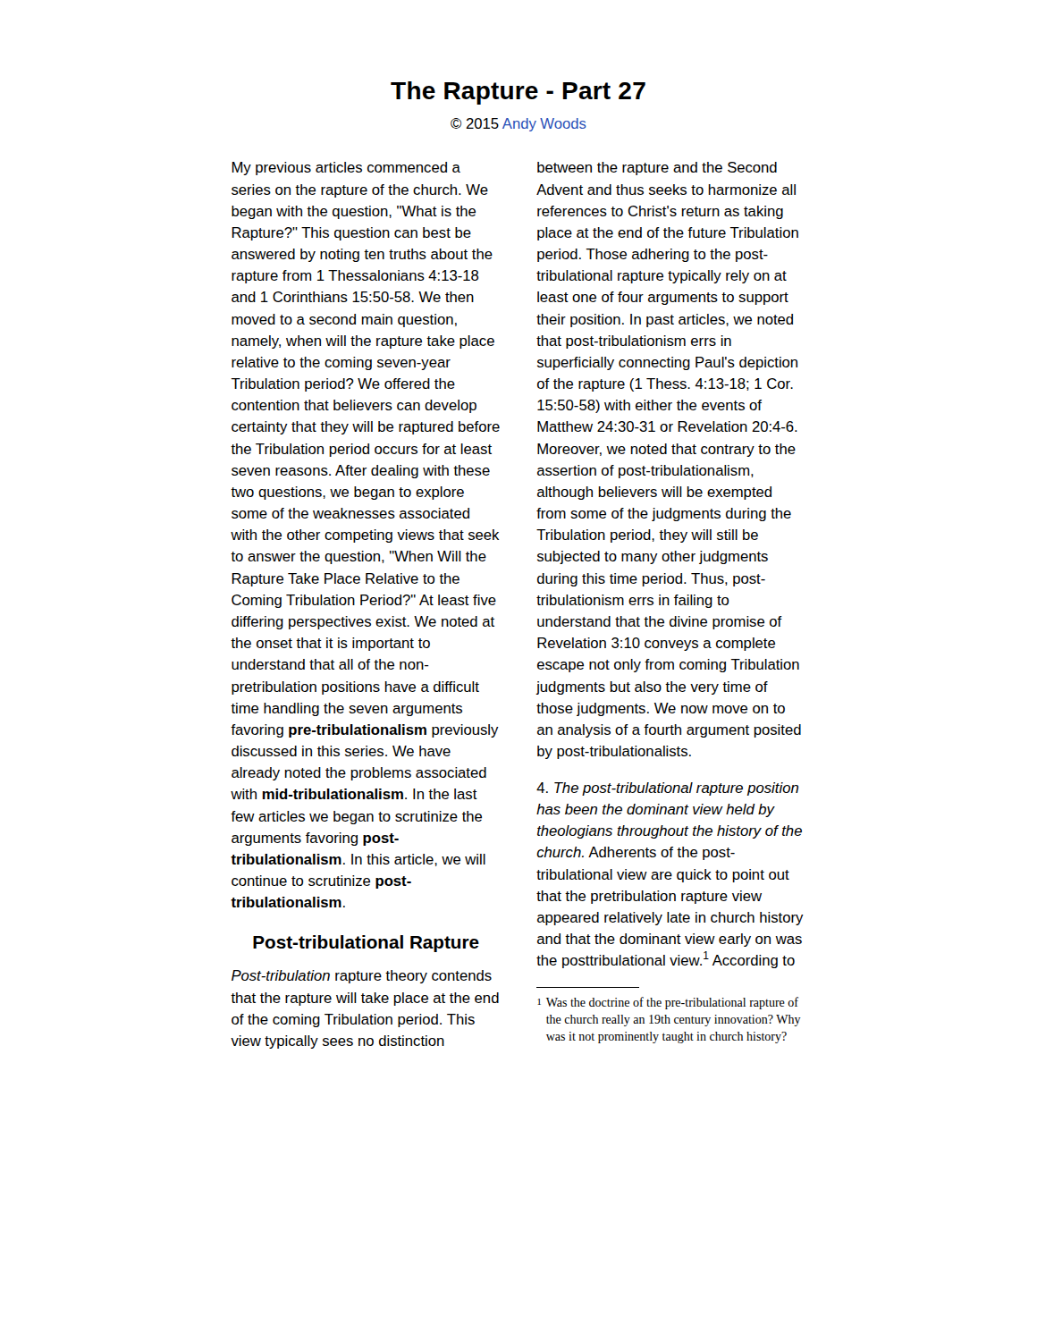The Rapture - Part 27
© 2015 Andy Woods
My previous articles commenced a series on the rapture of the church. We began with the question, "What is the Rapture?" This question can best be answered by noting ten truths about the rapture from 1 Thessalonians 4:13-18 and 1 Corinthians 15:50-58. We then moved to a second main question, namely, when will the rapture take place relative to the coming seven-year Tribulation period? We offered the contention that believers can develop certainty that they will be raptured before the Tribulation period occurs for at least seven reasons. After dealing with these two questions, we began to explore some of the weaknesses associated with the other competing views that seek to answer the question, "When Will the Rapture Take Place Relative to the Coming Tribulation Period?" At least five differing perspectives exist. We noted at the onset that it is important to understand that all of the non-pretribulation positions have a difficult time handling the seven arguments favoring pre-tribulationalism previously discussed in this series. We have already noted the problems associated with mid-tribulationalism. In the last few articles we began to scrutinize the arguments favoring post-tribulationalism. In this article, we will continue to scrutinize post-tribulationalism.
Post-tribulational Rapture
Post-tribulation rapture theory contends that the rapture will take place at the end of the coming Tribulation period. This view typically sees no distinction between the rapture and the Second Advent and thus seeks to harmonize all references to Christ's return as taking place at the end of the future Tribulation period. Those adhering to the post-tribulational rapture typically rely on at least one of four arguments to support their position. In past articles, we noted that post-tribulationism errs in superficially connecting Paul's depiction of the rapture (1 Thess. 4:13-18; 1 Cor. 15:50-58) with either the events of Matthew 24:30-31 or Revelation 20:4-6. Moreover, we noted that contrary to the assertion of post-tribulationalism, although believers will be exempted from some of the judgments during the Tribulation period, they will still be subjected to many other judgments during this time period. Thus, post-tribulationism errs in failing to understand that the divine promise of Revelation 3:10 conveys a complete escape not only from coming Tribulation judgments but also the very time of those judgments. We now move on to an analysis of a fourth argument posited by post-tribulationalists.
4. The post-tribulational rapture position has been the dominant view held by theologians throughout the history of the church. Adherents of the post-tribulational view are quick to point out that the pretribulation rapture view appeared relatively late in church history and that the dominant view early on was the posttribulational view.1 According to
1 Was the doctrine of the pre-tribulational rapture of the church really an 19th century innovation? Why was it not prominently taught in church history?